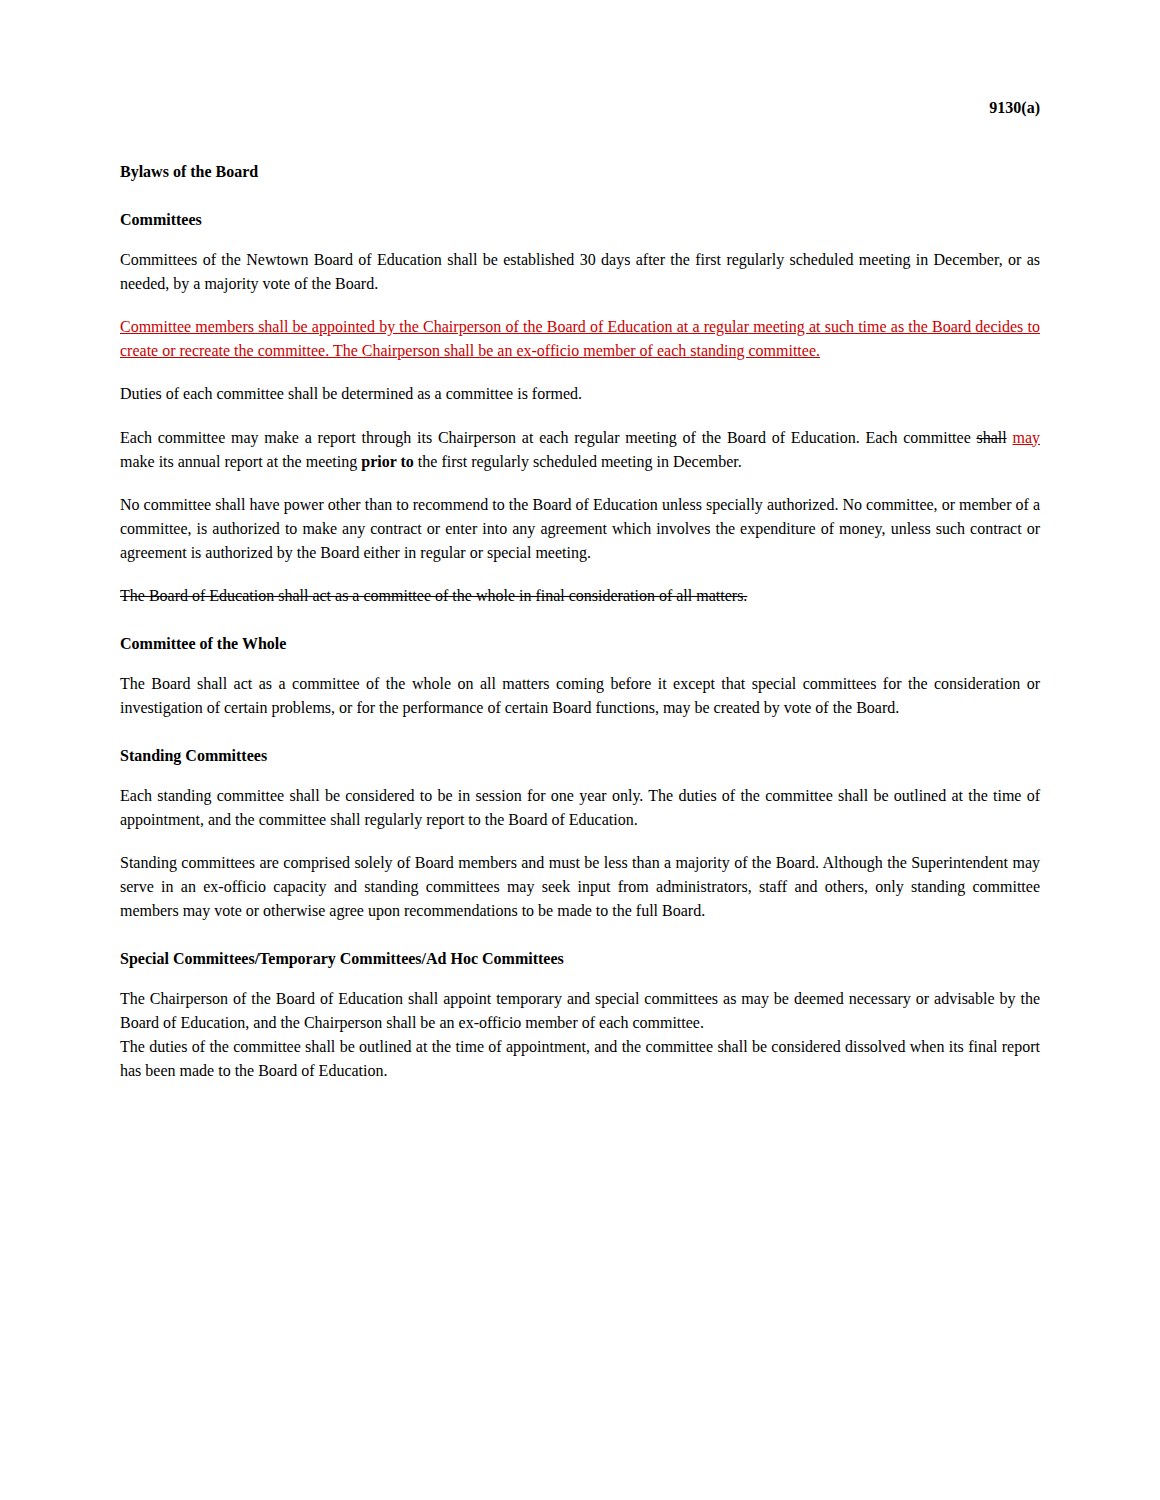9130(a)
Bylaws of the Board
Committees
Committees of the Newtown Board of Education shall be established 30 days after the first regularly scheduled meeting in December, or as needed, by a majority vote of the Board.
Committee members shall be appointed by the Chairperson of the Board of Education at a regular meeting at such time as the Board decides to create or recreate the committee. The Chairperson shall be an ex-officio member of each standing committee.
Duties of each committee shall be determined as a committee is formed.
Each committee may make a report through its Chairperson at each regular meeting of the Board of Education. Each committee shall may make its annual report at the meeting prior to the first regularly scheduled meeting in December.
No committee shall have power other than to recommend to the Board of Education unless specially authorized. No committee, or member of a committee, is authorized to make any contract or enter into any agreement which involves the expenditure of money, unless such contract or agreement is authorized by the Board either in regular or special meeting.
The Board of Education shall act as a committee of the whole in final consideration of all matters.
Committee of the Whole
The Board shall act as a committee of the whole on all matters coming before it except that special committees for the consideration or investigation of certain problems, or for the performance of certain Board functions, may be created by vote of the Board.
Standing Committees
Each standing committee shall be considered to be in session for one year only. The duties of the committee shall be outlined at the time of appointment, and the committee shall regularly report to the Board of Education.
Standing committees are comprised solely of Board members and must be less than a majority of the Board. Although the Superintendent may serve in an ex-officio capacity and standing committees may seek input from administrators, staff and others, only standing committee members may vote or otherwise agree upon recommendations to be made to the full Board.
Special Committees/Temporary Committees/Ad Hoc Committees
The Chairperson of the Board of Education shall appoint temporary and special committees as may be deemed necessary or advisable by the Board of Education, and the Chairperson shall be an ex-officio member of each committee.
The duties of the committee shall be outlined at the time of appointment, and the committee shall be considered dissolved when its final report has been made to the Board of Education.